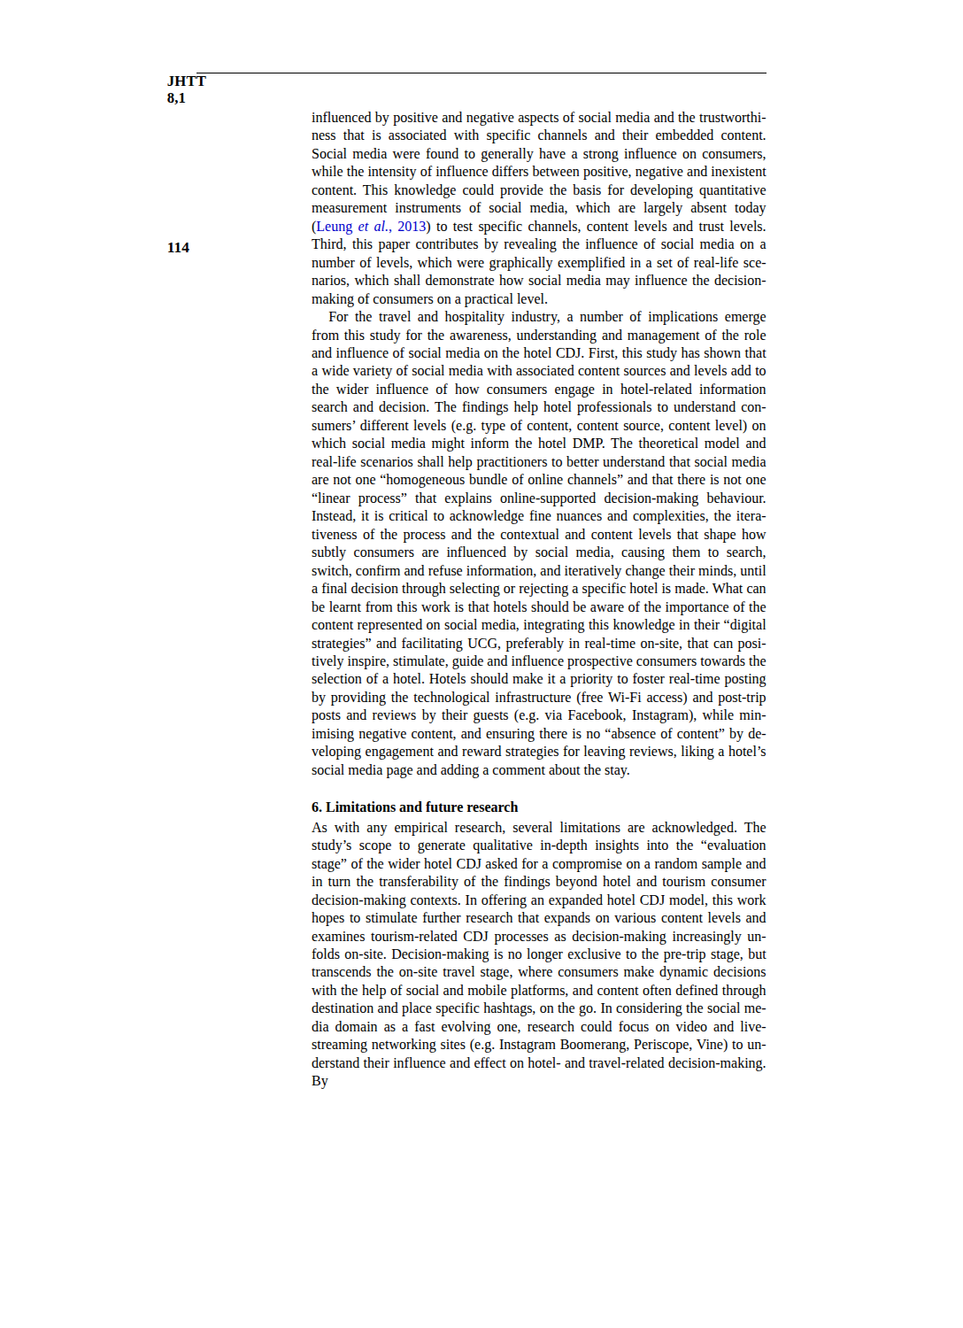JHTT
8,1
114
influenced by positive and negative aspects of social media and the trustworthiness that is associated with specific channels and their embedded content. Social media were found to generally have a strong influence on consumers, while the intensity of influence differs between positive, negative and inexistent content. This knowledge could provide the basis for developing quantitative measurement instruments of social media, which are largely absent today (Leung et al., 2013) to test specific channels, content levels and trust levels. Third, this paper contributes by revealing the influence of social media on a number of levels, which were graphically exemplified in a set of real-life scenarios, which shall demonstrate how social media may influence the decision-making of consumers on a practical level.
For the travel and hospitality industry, a number of implications emerge from this study for the awareness, understanding and management of the role and influence of social media on the hotel CDJ. First, this study has shown that a wide variety of social media with associated content sources and levels add to the wider influence of how consumers engage in hotel-related information search and decision. The findings help hotel professionals to understand consumers’ different levels (e.g. type of content, content source, content level) on which social media might inform the hotel DMP. The theoretical model and real-life scenarios shall help practitioners to better understand that social media are not one “homogeneous bundle of online channels” and that there is not one “linear process” that explains online-supported decision-making behaviour. Instead, it is critical to acknowledge fine nuances and complexities, the iterativeness of the process and the contextual and content levels that shape how subtly consumers are influenced by social media, causing them to search, switch, confirm and refuse information, and iteratively change their minds, until a final decision through selecting or rejecting a specific hotel is made. What can be learnt from this work is that hotels should be aware of the importance of the content represented on social media, integrating this knowledge in their “digital strategies” and facilitating UCG, preferably in real-time on-site, that can positively inspire, stimulate, guide and influence prospective consumers towards the selection of a hotel. Hotels should make it a priority to foster real-time posting by providing the technological infrastructure (free Wi-Fi access) and post-trip posts and reviews by their guests (e.g. via Facebook, Instagram), while minimising negative content, and ensuring there is no “absence of content” by developing engagement and reward strategies for leaving reviews, liking a hotel’s social media page and adding a comment about the stay.
6. Limitations and future research
As with any empirical research, several limitations are acknowledged. The study’s scope to generate qualitative in-depth insights into the “evaluation stage” of the wider hotel CDJ asked for a compromise on a random sample and in turn the transferability of the findings beyond hotel and tourism consumer decision-making contexts. In offering an expanded hotel CDJ model, this work hopes to stimulate further research that expands on various content levels and examines tourism-related CDJ processes as decision-making increasingly unfolds on-site. Decision-making is no longer exclusive to the pre-trip stage, but transcends the on-site travel stage, where consumers make dynamic decisions with the help of social and mobile platforms, and content often defined through destination and place specific hashtags, on the go. In considering the social media domain as a fast evolving one, research could focus on video and live-streaming networking sites (e.g. Instagram Boomerang, Periscope, Vine) to understand their influence and effect on hotel- and travel-related decision-making. By